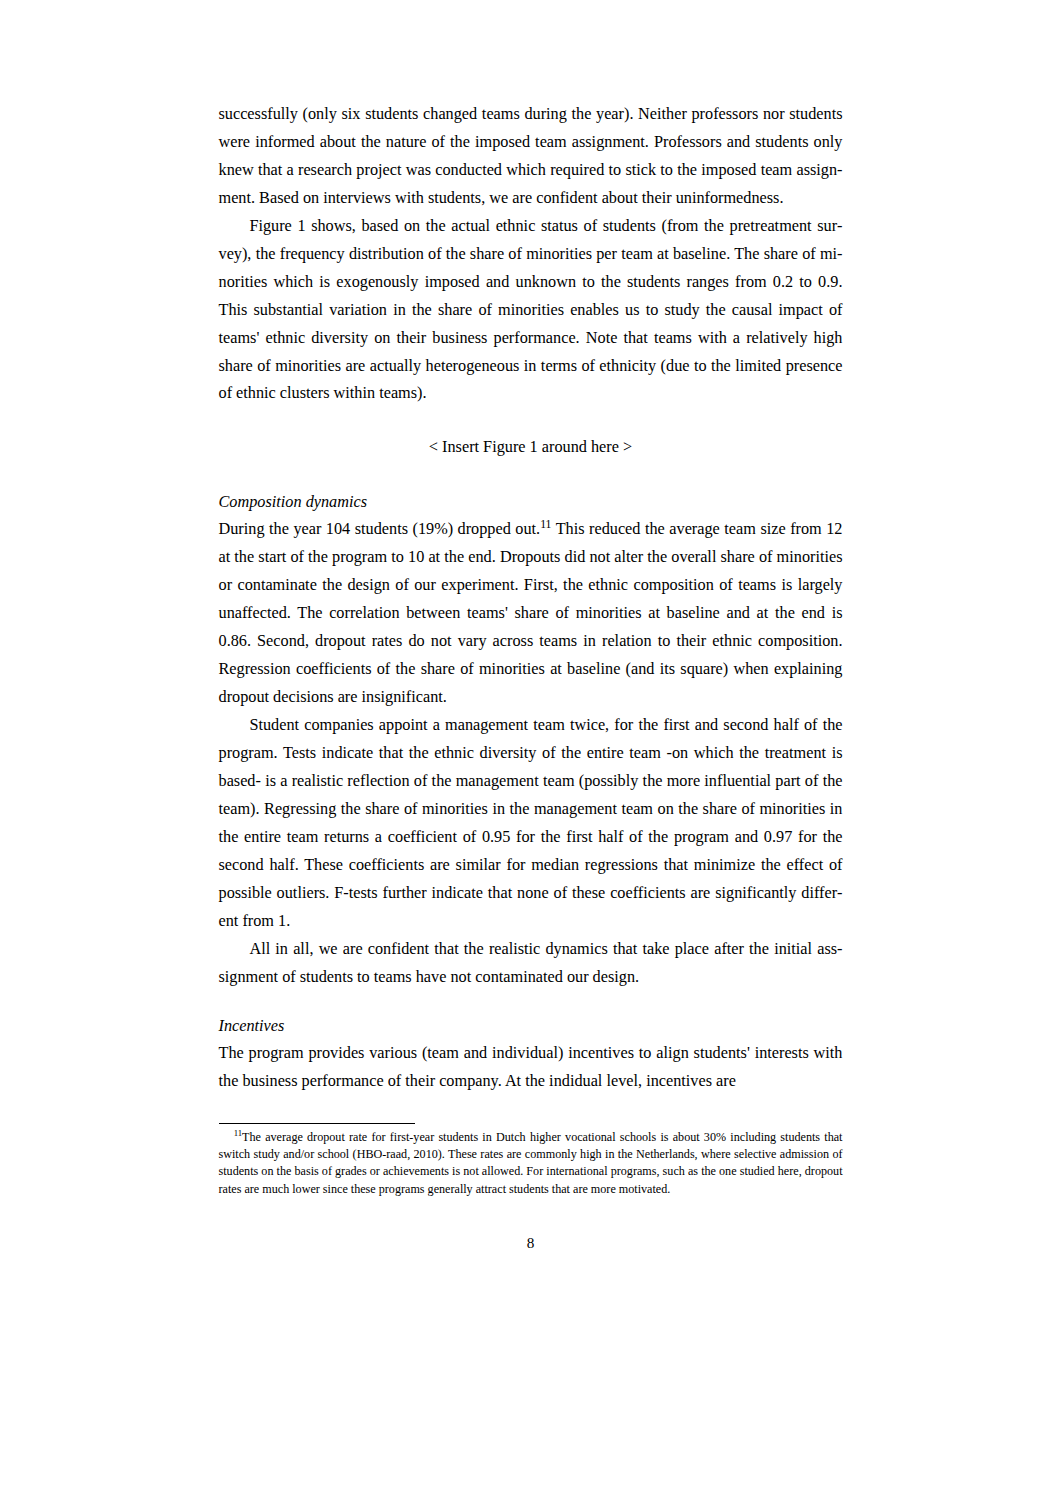successfully (only six students changed teams during the year). Neither professors nor students were informed about the nature of the imposed team assignment. Professors and students only knew that a research project was conducted which required to stick to the imposed team assignment. Based on interviews with students, we are confident about their uninformedness.
Figure 1 shows, based on the actual ethnic status of students (from the pretreatment survey), the frequency distribution of the share of minorities per team at baseline. The share of minorities which is exogenously imposed and unknown to the students ranges from 0.2 to 0.9. This substantial variation in the share of minorities enables us to study the causal impact of teams' ethnic diversity on their business performance. Note that teams with a relatively high share of minorities are actually heterogeneous in terms of ethnicity (due to the limited presence of ethnic clusters within teams).
< Insert Figure 1 around here >
Composition dynamics
During the year 104 students (19%) dropped out.11 This reduced the average team size from 12 at the start of the program to 10 at the end. Dropouts did not alter the overall share of minorities or contaminate the design of our experiment. First, the ethnic composition of teams is largely unaffected. The correlation between teams' share of minorities at baseline and at the end is 0.86. Second, dropout rates do not vary across teams in relation to their ethnic composition. Regression coefficients of the share of minorities at baseline (and its square) when explaining dropout decisions are insignificant.
Student companies appoint a management team twice, for the first and second half of the program. Tests indicate that the ethnic diversity of the entire team -on which the treatment is based- is a realistic reflection of the management team (possibly the more influential part of the team). Regressing the share of minorities in the management team on the share of minorities in the entire team returns a coefficient of 0.95 for the first half of the program and 0.97 for the second half. These coefficients are similar for median regressions that minimize the effect of possible outliers. F-tests further indicate that none of these coefficients are significantly different from 1.
All in all, we are confident that the realistic dynamics that take place after the initial asssignment of students to teams have not contaminated our design.
Incentives
The program provides various (team and individual) incentives to align students' interests with the business performance of their company. At the indidual level, incentives are
11The average dropout rate for first-year students in Dutch higher vocational schools is about 30% including students that switch study and/or school (HBO-raad, 2010). These rates are commonly high in the Netherlands, where selective admission of students on the basis of grades or achievements is not allowed. For international programs, such as the one studied here, dropout rates are much lower since these programs generally attract students that are more motivated.
8